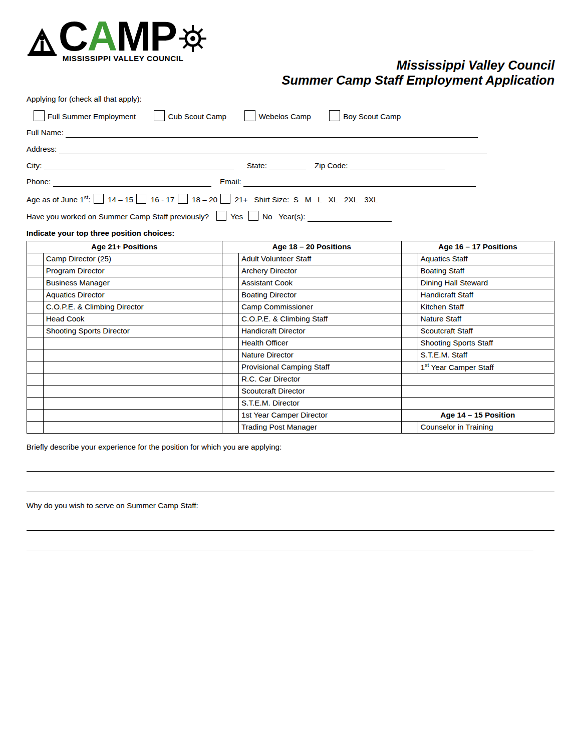CAMP
MISSISSIPPI VALLEY COUNCIL
Mississippi Valley Council
Summer Camp Staff Employment Application
Applying for (check all that apply):
Full Summer Employment Cub Scout Camp Webelos Camp Boy Scout Camp
Full Name:
Address:
City: State: Zip Code:
Phone: Email:
Age as of June 1st: 14 – 15 16 - 17 18 – 20 21+ Shirt Size: S M L XL 2XL 3XL
Have you worked on Summer Camp Staff previously? Yes No Year(s):
Indicate your top three position choices:
| Age 21+ Positions | Age 18 – 20 Positions | Age 16 – 17 Positions |
| --- | --- | --- |
| | Camp Director (25) | | Adult Volunteer Staff | | Aquatics Staff |
| | Program Director | | Archery Director | | Boating Staff |
| | Business Manager | | Assistant Cook | | Dining Hall Steward |
| | Aquatics Director | | Boating Director | | Handicraft Staff |
| | C.O.P.E. & Climbing Director | | Camp Commissioner | | Kitchen Staff |
| | Head Cook | | C.O.P.E. & Climbing Staff | | Nature Staff |
| | Shooting Sports Director | | Handicraft Director | | Scoutcraft Staff |
| | | | Health Officer | | Shooting Sports Staff |
| | | | Nature Director | | S.T.E.M. Staff |
| | | | Provisional Camping Staff | | 1 st Year Camper Staff |
| | | | R.C. Car Director | |
| | | | Scoutcraft Director | |
| | | | S.T.E.M. Director | |
| | | | 1st Year Camper Director | Age 14 – 15 Position |
| | | | Trading Post Manager | | Counselor in Training |
Briefly describe your experience for the position for which you are applying:
Why do you wish to serve on Summer Camp Staff: